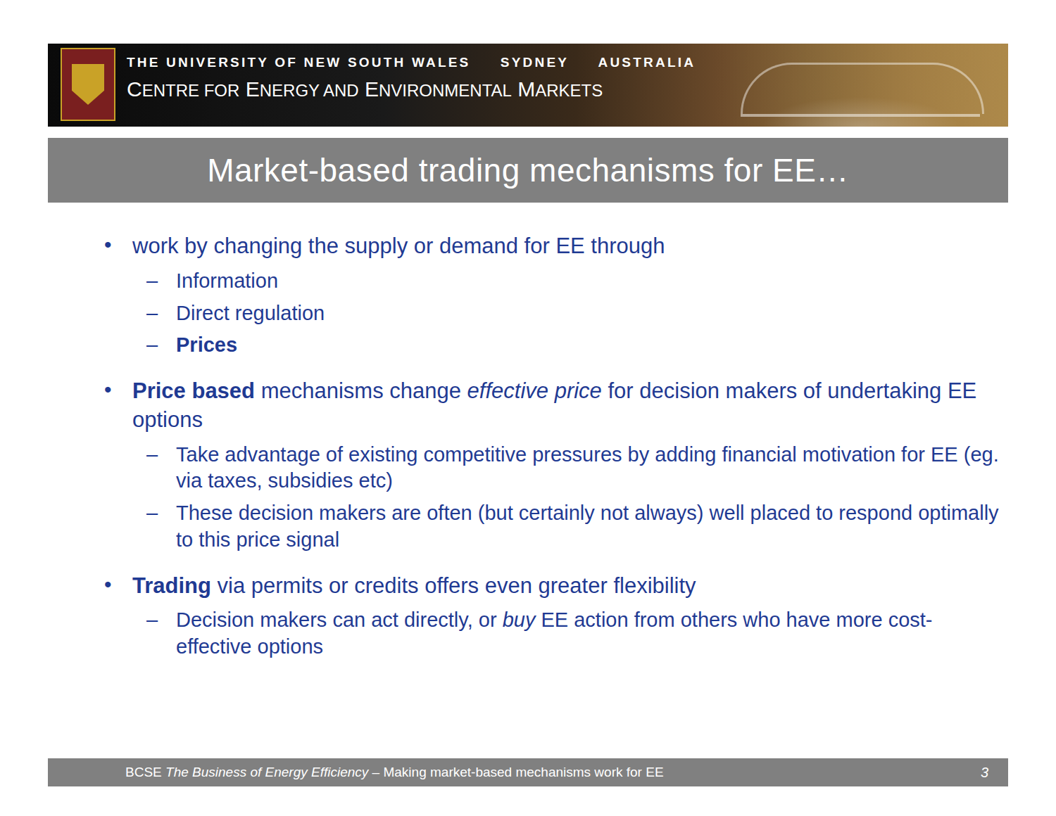THE UNIVERSITY OF NEW SOUTH WALES SYDNEY AUSTRALIA
CENTRE FOR ENERGY AND ENVIRONMENTAL MARKETS
Market-based trading mechanisms for EE…
work by changing the supply or demand for EE through
Information
Direct regulation
Prices
Price based mechanisms change effective price for decision makers of undertaking EE options
Take advantage of existing competitive pressures by adding financial motivation for EE (eg. via taxes, subsidies etc)
These decision makers are often (but certainly not always) well placed to respond optimally to this price signal
Trading via permits or credits offers even greater flexibility
Decision makers can act directly, or buy EE action from others who have more cost-effective options
BCSE The Business of Energy Efficiency – Making market-based mechanisms work for EE 3